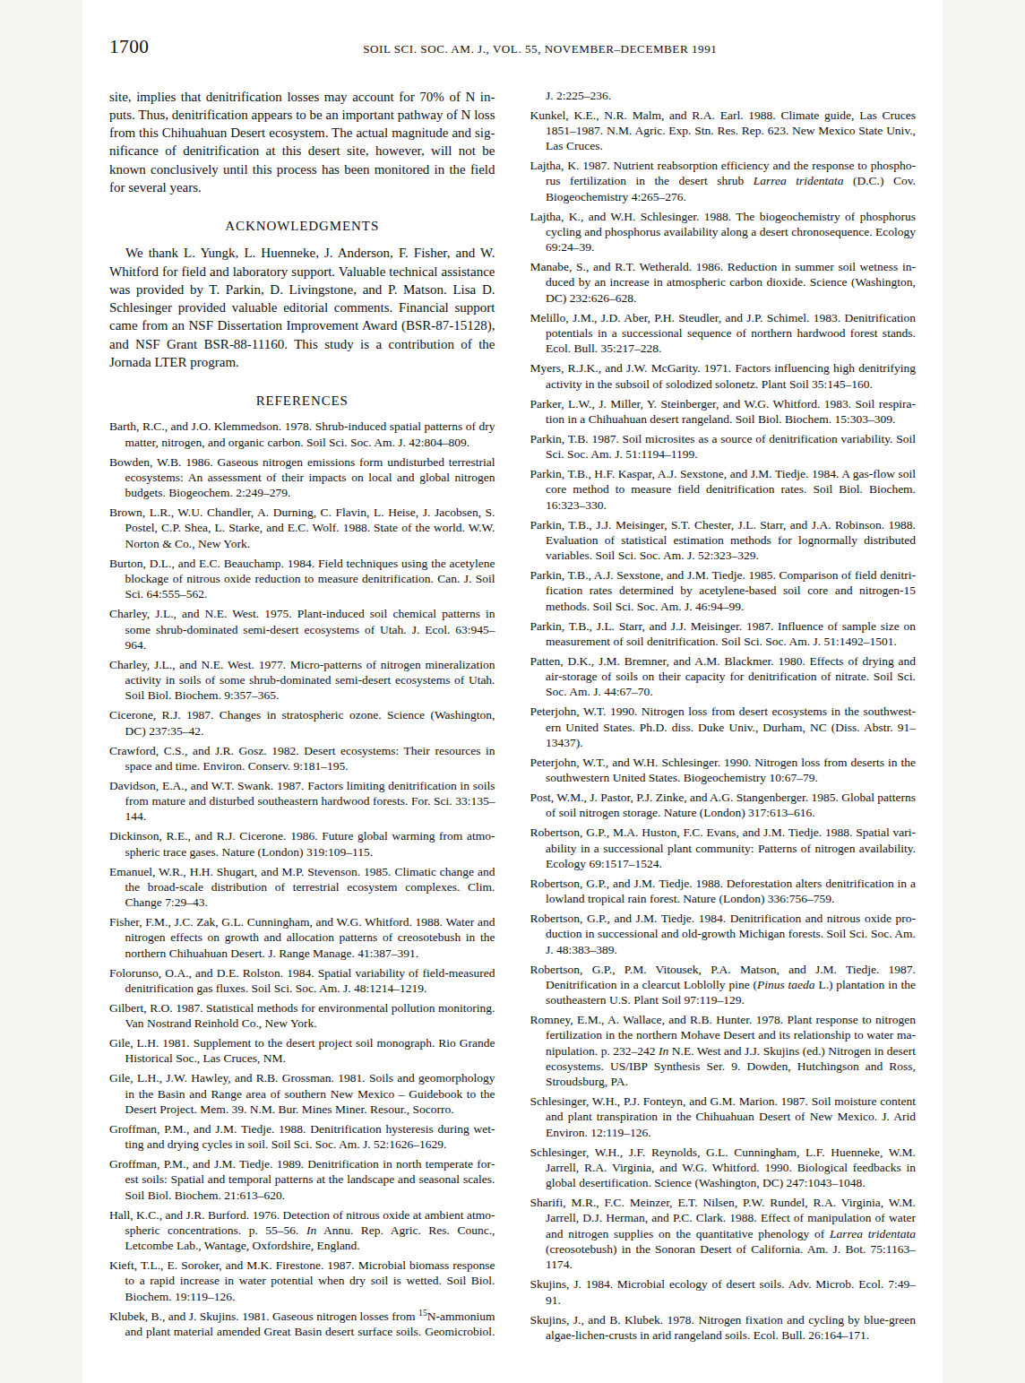1700 Soil Sci. Soc. Am. J., Vol. 55, November–December 1991
site, implies that denitrification losses may account for 70% of N inputs. Thus, denitrification appears to be an important pathway of N loss from this Chihuahuan Desert ecosystem. The actual magnitude and significance of denitrification at this desert site, however, will not be known conclusively until this process has been monitored in the field for several years.
Acknowledgments
We thank L. Yungk, L. Huenneke, J. Anderson, F. Fisher, and W. Whitford for field and laboratory support. Valuable technical assistance was provided by T. Parkin, D. Livingstone, and P. Matson. Lisa D. Schlesinger provided valuable editorial comments. Financial support came from an NSF Dissertation Improvement Award (BSR-87-15128), and NSF Grant BSR-88-11160. This study is a contribution of the Jornada LTER program.
References
Barth, R.C., and J.O. Klemmedson. 1978. Shrub-induced spatial patterns of dry matter, nitrogen, and organic carbon. Soil Sci. Soc. Am. J. 42:804–809.
Bowden, W.B. 1986. Gaseous nitrogen emissions form undisturbed terrestrial ecosystems: An assessment of their impacts on local and global nitrogen budgets. Biogeochem. 2:249–279.
Brown, L.R., W.U. Chandler, A. Durning, C. Flavin, L. Heise, J. Jacobsen, S. Postel, C.P. Shea, L. Starke, and E.C. Wolf. 1988. State of the world. W.W. Norton & Co., New York.
Burton, D.L., and E.C. Beauchamp. 1984. Field techniques using the acetylene blockage of nitrous oxide reduction to measure denitrification. Can. J. Soil Sci. 64:555–562.
Charley, J.L., and N.E. West. 1975. Plant-induced soil chemical patterns in some shrub-dominated semi-desert ecosystems of Utah. J. Ecol. 63:945–964.
Charley, J.L., and N.E. West. 1977. Micro-patterns of nitrogen mineralization activity in soils of some shrub-dominated semi-desert ecosystems of Utah. Soil Biol. Biochem. 9:357–365.
Cicerone, R.J. 1987. Changes in stratospheric ozone. Science (Washington, DC) 237:35–42.
Crawford, C.S., and J.R. Gosz. 1982. Desert ecosystems: Their resources in space and time. Environ. Conserv. 9:181–195.
Davidson, E.A., and W.T. Swank. 1987. Factors limiting denitrification in soils from mature and disturbed southeastern hardwood forests. For. Sci. 33:135–144.
Dickinson, R.E., and R.J. Cicerone. 1986. Future global warming from atmospheric trace gases. Nature (London) 319:109–115.
Emanuel, W.R., H.H. Shugart, and M.P. Stevenson. 1985. Climatic change and the broad-scale distribution of terrestrial ecosystem complexes. Clim. Change 7:29–43.
Fisher, F.M., J.C. Zak, G.L. Cunningham, and W.G. Whitford. 1988. Water and nitrogen effects on growth and allocation patterns of creosotebush in the northern Chihuahuan Desert. J. Range Manage. 41:387–391.
Folorunso, O.A., and D.E. Rolston. 1984. Spatial variability of field-measured denitrification gas fluxes. Soil Sci. Soc. Am. J. 48:1214–1219.
Gilbert, R.O. 1987. Statistical methods for environmental pollution monitoring. Van Nostrand Reinhold Co., New York.
Gile, L.H. 1981. Supplement to the desert project soil monograph. Rio Grande Historical Soc., Las Cruces, NM.
Gile, L.H., J.W. Hawley, and R.B. Grossman. 1981. Soils and geomorphology in the Basin and Range area of southern New Mexico – Guidebook to the Desert Project. Mem. 39. N.M. Bur. Mines Miner. Resour., Socorro.
Groffman, P.M., and J.M. Tiedje. 1988. Denitrification hysteresis during wetting and drying cycles in soil. Soil Sci. Soc. Am. J. 52:1626–1629.
Groffman, P.M., and J.M. Tiedje. 1989. Denitrification in north temperate forest soils: Spatial and temporal patterns at the landscape and seasonal scales. Soil Biol. Biochem. 21:613–620.
Hall, K.C., and J.R. Burford. 1976. Detection of nitrous oxide at ambient atmospheric concentrations. p. 55–56. In Annu. Rep. Agric. Res. Counc., Letcombe Lab., Wantage, Oxfordshire, England.
Kieft, T.L., E. Soroker, and M.K. Firestone. 1987. Microbial biomass response to a rapid increase in water potential when dry soil is wetted. Soil Biol. Biochem. 19:119–126.
Klubek, B., and J. Skujins. 1981. Gaseous nitrogen losses from 15N-ammonium and plant material amended Great Basin desert surface soils. Geomicrobiol. J. 2:225–236.
Kunkel, K.E., N.R. Malm, and R.A. Earl. 1988. Climate guide, Las Cruces 1851–1987. N.M. Agric. Exp. Stn. Res. Rep. 623. New Mexico State Univ., Las Cruces.
Lajtha, K. 1987. Nutrient reabsorption efficiency and the response to phosphorus fertilization in the desert shrub Larrea tridentata (D.C.) Cov. Biogeochemistry 4:265–276.
Lajtha, K., and W.H. Schlesinger. 1988. The biogeochemistry of phosphorus cycling and phosphorus availability along a desert chronosequence. Ecology 69:24–39.
Manabe, S., and R.T. Wetherald. 1986. Reduction in summer soil wetness induced by an increase in atmospheric carbon dioxide. Science (Washington, DC) 232:626–628.
Melillo, J.M., J.D. Aber, P.H. Steudler, and J.P. Schimel. 1983. Denitrification potentials in a successional sequence of northern hardwood forest stands. Ecol. Bull. 35:217–228.
Myers, R.J.K., and J.W. McGarity. 1971. Factors influencing high denitrifying activity in the subsoil of solodized solonetz. Plant Soil 35:145–160.
Parker, L.W., J. Miller, Y. Steinberger, and W.G. Whitford. 1983. Soil respiration in a Chihuahuan desert rangeland. Soil Biol. Biochem. 15:303–309.
Parkin, T.B. 1987. Soil microsites as a source of denitrification variability. Soil Sci. Soc. Am. J. 51:1194–1199.
Parkin, T.B., H.F. Kaspar, A.J. Sexstone, and J.M. Tiedje. 1984. A gas-flow soil core method to measure field denitrification rates. Soil Biol. Biochem. 16:323–330.
Parkin, T.B., J.J. Meisinger, S.T. Chester, J.L. Starr, and J.A. Robinson. 1988. Evaluation of statistical estimation methods for lognormally distributed variables. Soil Sci. Soc. Am. J. 52:323–329.
Parkin, T.B., A.J. Sexstone, and J.M. Tiedje. 1985. Comparison of field denitrification rates determined by acetylene-based soil core and nitrogen-15 methods. Soil Sci. Soc. Am. J. 46:94–99.
Parkin, T.B., J.L. Starr, and J.J. Meisinger. 1987. Influence of sample size on measurement of soil denitrification. Soil Sci. Soc. Am. J. 51:1492–1501.
Patten, D.K., J.M. Bremner, and A.M. Blackmer. 1980. Effects of drying and air-storage of soils on their capacity for denitrification of nitrate. Soil Sci. Soc. Am. J. 44:67–70.
Peterjohn, W.T. 1990. Nitrogen loss from desert ecosystems in the southwestern United States. Ph.D. diss. Duke Univ., Durham, NC (Diss. Abstr. 91–13437).
Peterjohn, W.T., and W.H. Schlesinger. 1990. Nitrogen loss from deserts in the southwestern United States. Biogeochemistry 10:67–79.
Post, W.M., J. Pastor, P.J. Zinke, and A.G. Stangenberger. 1985. Global patterns of soil nitrogen storage. Nature (London) 317:613–616.
Robertson, G.P., M.A. Huston, F.C. Evans, and J.M. Tiedje. 1988. Spatial variability in a successional plant community: Patterns of nitrogen availability. Ecology 69:1517–1524.
Robertson, G.P., and J.M. Tiedje. 1988. Deforestation alters denitrification in a lowland tropical rain forest. Nature (London) 336:756–759.
Robertson, G.P., and J.M. Tiedje. 1984. Denitrification and nitrous oxide production in successional and old-growth Michigan forests. Soil Sci. Soc. Am. J. 48:383–389.
Robertson, G.P., P.M. Vitousek, P.A. Matson, and J.M. Tiedje. 1987. Denitrification in a clearcut Loblolly pine (Pinus taeda L.) plantation in the southeastern U.S. Plant Soil 97:119–129.
Romney, E.M., A. Wallace, and R.B. Hunter. 1978. Plant response to nitrogen fertilization in the northern Mohave Desert and its relationship to water manipulation. p. 232–242 In N.E. West and J.J. Skujins (ed.) Nitrogen in desert ecosystems. US/IBP Synthesis Ser. 9. Dowden, Hutchingson and Ross, Stroudsburg, PA.
Schlesinger, W.H., P.J. Fonteyn, and G.M. Marion. 1987. Soil moisture content and plant transpiration in the Chihuahuan Desert of New Mexico. J. Arid Environ. 12:119–126.
Schlesinger, W.H., J.F. Reynolds, G.L. Cunningham, L.F. Huenneke, W.M. Jarrell, R.A. Virginia, and W.G. Whitford. 1990. Biological feedbacks in global desertification. Science (Washington, DC) 247:1043–1048.
Sharifi, M.R., F.C. Meinzer, E.T. Nilsen, P.W. Rundel, R.A. Virginia, W.M. Jarrell, D.J. Herman, and P.C. Clark. 1988. Effect of manipulation of water and nitrogen supplies on the quantitative phenology of Larrea tridentata (creosotebush) in the Sonoran Desert of California. Am. J. Bot. 75:1163–1174.
Skujins, J. 1984. Microbial ecology of desert soils. Adv. Microb. Ecol. 7:49–91.
Skujins, J., and B. Klubek. 1978. Nitrogen fixation and cycling by blue-green algae-lichen-crusts in arid rangeland soils. Ecol. Bull. 26:164–171.